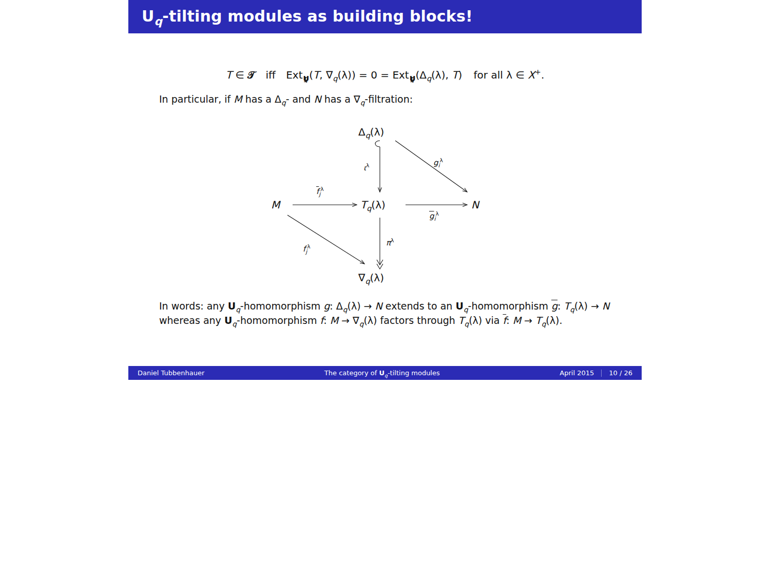Uq-tilting modules as building blocks!
T ∈ 𝒯 iff Ext 1Uq(T, ∇q(λ)) = 0 = Ext 1Uq(Δq(λ), T) for all λ ∈ X+.
In particular, if M has a Δq- and N has a ∇q-filtration:
Δq(λ)
M
Tq(λ)
N
∇q(λ)
ιλ
giλ
fjλ
giλ
fjλ
πλ
In words: any Uq-homomorphism g: Δq(λ) → N extends to an Uq-homomorphism g: Tq(λ) → N whereas any Uq-homomorphism f: M → ∇q(λ) factors through Tq(λ) via f: M → Tq(λ).
Daniel Tubbenhauer
The category of Uq-tilting modules
April 2015 10 / 26